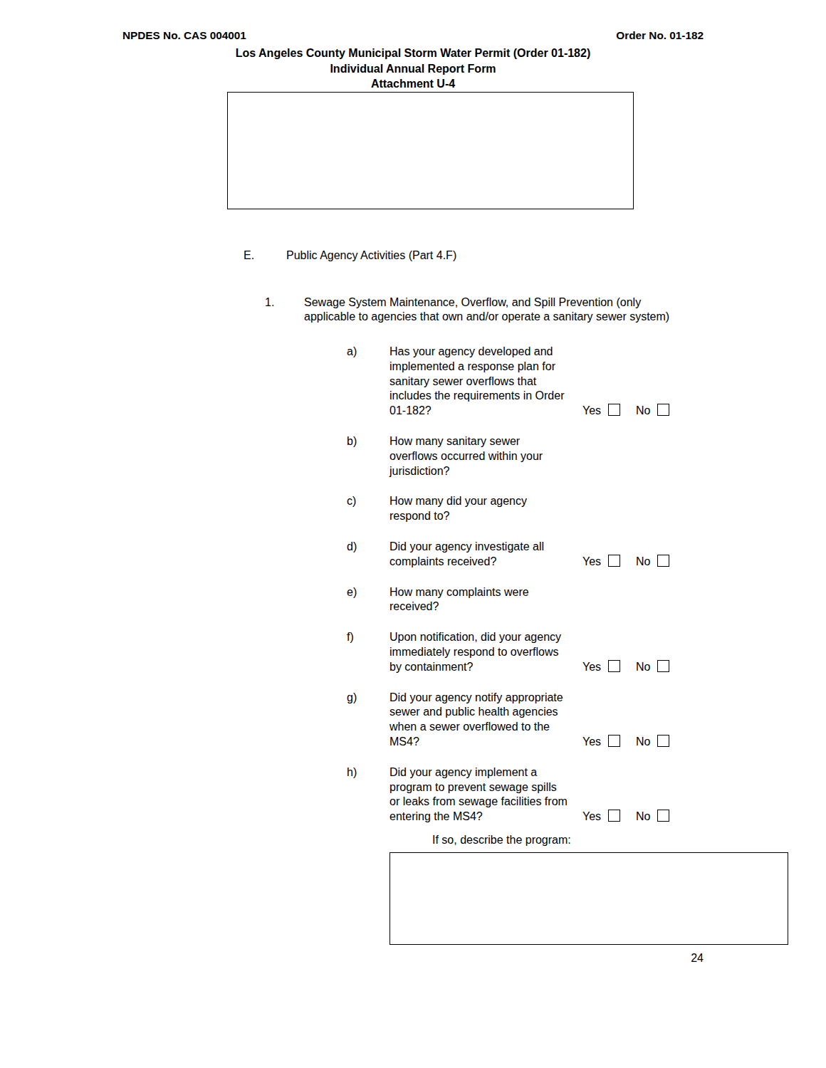NPDES No. CAS 004001 Order No. 01-182
Los Angeles County Municipal Storm Water Permit (Order 01-182)
Individual Annual Report Form
Attachment U-4
E. Public Agency Activities (Part 4.F)
1.
Sewage System Maintenance, Overflow, and Spill Prevention (only applicable to agencies that own and/or operate a sanitary sewer system)
a)
Has your agency developed and implemented a response plan for sanitary sewer overflows that includes the requirements in Order 01-182?
Yes No
b)
How many sanitary sewer overflows occurred within your jurisdiction?
c)
How many did your agency respond to?
d)
Did your agency investigate all complaints received?
Yes No
e)
How many complaints were received?
f)
Upon notification, did your agency immediately respond to overflows by containment?
Yes No
g)
Did your agency notify appropriate sewer and public health agencies when a sewer overflowed to the MS4?
Yes No
h)
Did your agency implement a program to prevent sewage spills or leaks from sewage facilities from entering the MS4?
Yes No
If so, describe the program:
24